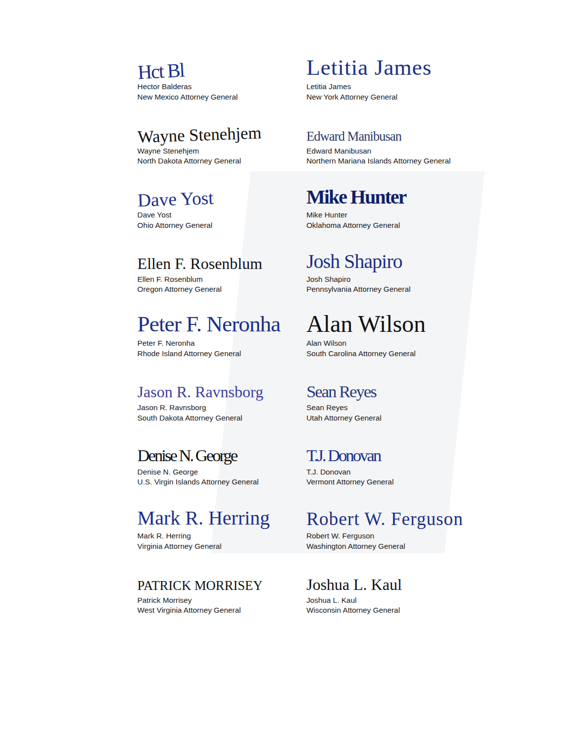Hct Bl
Hector Balderas
New Mexico Attorney General
Letitia James
Letitia James
New York Attorney General
Wayne Stenehjem
Wayne Stenehjem
North Dakota Attorney General
Edward Manibusan
Edward Manibusan
Northern Mariana Islands Attorney General
Dave Yost
Dave Yost
Ohio Attorney General
Mike Hunter
Mike Hunter
Oklahoma Attorney General
Ellen F. Rosenblum
Ellen F. Rosenblum
Oregon Attorney General
Josh Shapiro
Josh Shapiro
Pennsylvania Attorney General
Peter F. Neronha
Peter F. Neronha
Rhode Island Attorney General
Alan Wilson
Alan Wilson
South Carolina Attorney General
Jason R. Ravnsborg
Jason R. Ravnsborg
South Dakota Attorney General
Sean Reyes
Sean Reyes
Utah Attorney General
Denise N. George
Denise N. George
U.S. Virgin Islands Attorney General
T.J. Donovan
T.J. Donovan
Vermont Attorney General
Mark R. Herring
Mark R. Herring
Virginia Attorney General
Robert W. Ferguson
Robert W. Ferguson
Washington Attorney General
PATRICK MORRISEY
Patrick Morrisey
West Virginia Attorney General
Joshua L. Kaul
Joshua L. Kaul
Wisconsin Attorney General